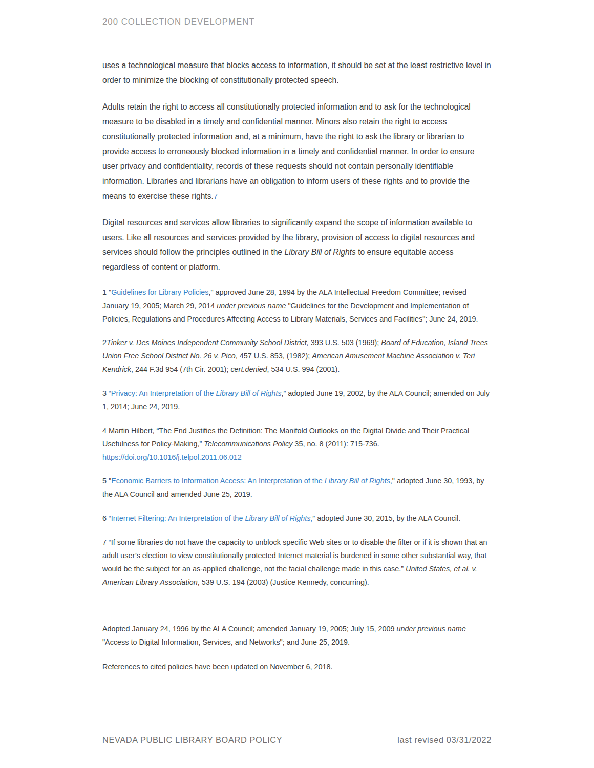200 Collection Development
uses a technological measure that blocks access to information, it should be set at the least restrictive level in order to minimize the blocking of constitutionally protected speech.
Adults retain the right to access all constitutionally protected information and to ask for the technological measure to be disabled in a timely and confidential manner. Minors also retain the right to access constitutionally protected information and, at a minimum, have the right to ask the library or librarian to provide access to erroneously blocked information in a timely and confidential manner. In order to ensure user privacy and confidentiality, records of these requests should not contain personally identifiable information. Libraries and librarians have an obligation to inform users of these rights and to provide the means to exercise these rights.7
Digital resources and services allow libraries to significantly expand the scope of information available to users. Like all resources and services provided by the library, provision of access to digital resources and services should follow the principles outlined in the Library Bill of Rights to ensure equitable access regardless of content or platform.
1 "Guidelines for Library Policies," approved June 28, 1994 by the ALA Intellectual Freedom Committee; revised January 19, 2005; March 29, 2014 under previous name "Guidelines for the Development and Implementation of Policies, Regulations and Procedures Affecting Access to Library Materials, Services and Facilities"; June 24, 2019.
2Tinker v. Des Moines Independent Community School District, 393 U.S. 503 (1969); Board of Education, Island Trees Union Free School District No. 26 v. Pico, 457 U.S. 853, (1982); American Amusement Machine Association v. Teri Kendrick, 244 F.3d 954 (7th Cir. 2001); cert.denied, 534 U.S. 994 (2001).
3 “Privacy: An Interpretation of the Library Bill of Rights,” adopted June 19, 2002, by the ALA Council; amended on July 1, 2014; June 24, 2019.
4 Martin Hilbert, “The End Justifies the Definition: The Manifold Outlooks on the Digital Divide and Their Practical Usefulness for Policy-Making,” Telecommunications Policy 35, no. 8 (2011): 715-736. https://doi.org/10.1016/j.telpol.2011.06.012
5 "Economic Barriers to Information Access: An Interpretation of the Library Bill of Rights," adopted June 30, 1993, by the ALA Council and amended June 25, 2019.
6 “Internet Filtering: An Interpretation of the Library Bill of Rights,” adopted June 30, 2015, by the ALA Council.
7 “If some libraries do not have the capacity to unblock specific Web sites or to disable the filter or if it is shown that an adult user’s election to view constitutionally protected Internet material is burdened in some other substantial way, that would be the subject for an as-applied challenge, not the facial challenge made in this case.” United States, et al. v. American Library Association, 539 U.S. 194 (2003) (Justice Kennedy, concurring).
Adopted January 24, 1996 by the ALA Council; amended January 19, 2005; July 15, 2009 under previous name "Access to Digital Information, Services, and Networks"; and June 25, 2019.
References to cited policies have been updated on November 6, 2018.
Nevada Public Library Board Policy
last revised 03/31/2022